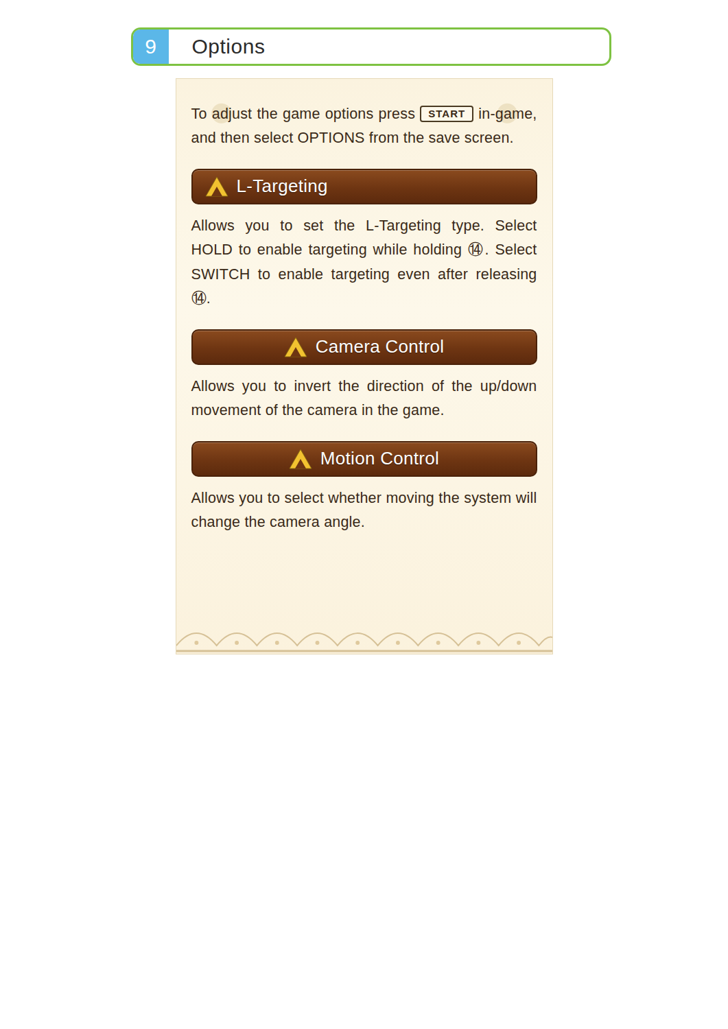9
Options
To adjust the game options press START in-game, and then select OPTIONS from the save screen.
L-Targeting
Allows you to set the L-Targeting type. Select HOLD to enable targeting while holding ⑭. Select SWITCH to enable targeting even after releasing ⑭.
Camera Control
Allows you to invert the direction of the up/down movement of the camera in the game.
Motion Control
Allows you to select whether moving the system will change the camera angle.